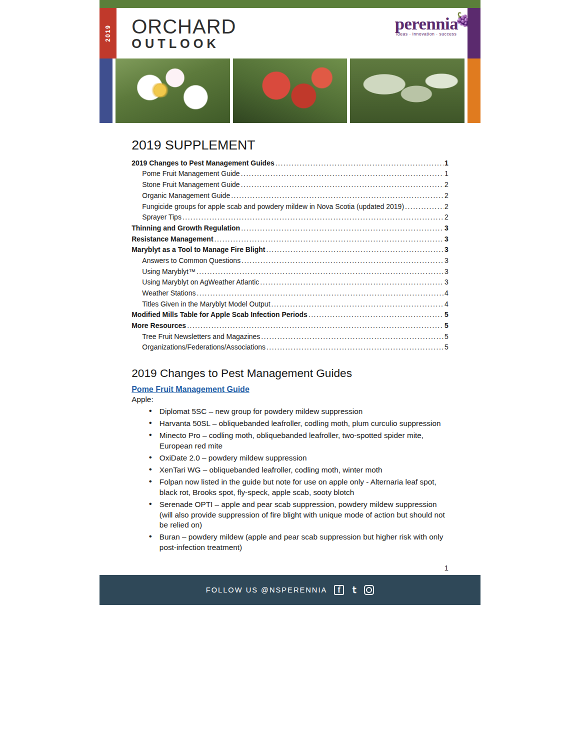2019
ORCHARD
OUTLOOK
🍇
perennia
ideas · innovation · success
2019 SUPPLEMENT
2019 Changes to Pest Management Guides .................................................................................................................. 1
Pome Fruit Management Guide ................................................................................................................................. 1
Stone Fruit Management Guide ................................................................................................................................. 2
Organic Management Guide ..................................................................................................................................... 2
Fungicide groups for apple scab and powdery mildew in Nova Scotia (updated 2019) ..................................... 2
Sprayer Tips ..................................................................................................................................................... 2
Thinning and Growth Regulation ......................................................................................................... 3
Resistance Management ..................................................................................................................... 3
Maryblyt as a Tool to Manage Fire Blight ............................................................................................. 3
Answers to Common Questions ................................................................................................................ 3
Using Maryblyt™ .............................................................................................................................. 3
Using Maryblyt on AgWeather Atlantic ................................................................................................. 3
Weather Stations .............................................................................................................................. 4
Titles Given in the Maryblyt Model Output .............................................................................................. 4
Modified Mills Table for Apple Scab Infection Periods ................................................................. 5
More Resources ................................................................................................................................. 5
Tree Fruit Newsletters and Magazines .................................................................................................... 5
Organizations/Federations/Associations ................................................................................................. 5
2019 Changes to Pest Management Guides
Pome Fruit Management Guide
Apple:
Diplomat 5SC – new group for powdery mildew suppression
Harvanta 50SL – obliquebanded leafroller, codling moth, plum curculio suppression
Minecto Pro – codling moth, obliquebanded leafroller, two-spotted spider mite, European red mite
OxiDate 2.0 – powdery mildew suppression
XenTari WG – obliquebanded leafroller, codling moth, winter moth
Folpan now listed in the guide but note for use on apple only - Alternaria leaf spot, black rot, Brooks spot, fly-speck, apple scab, sooty blotch
Serenade OPTI – apple and pear scab suppression, powdery mildew suppression (will also provide suppression of fire blight with unique mode of action but should not be relied on)
Buran – powdery mildew (apple and pear scab suppression but higher risk with only post-infection treatment)
1
FOLLOW US @NSPERENNIA f 𝗍